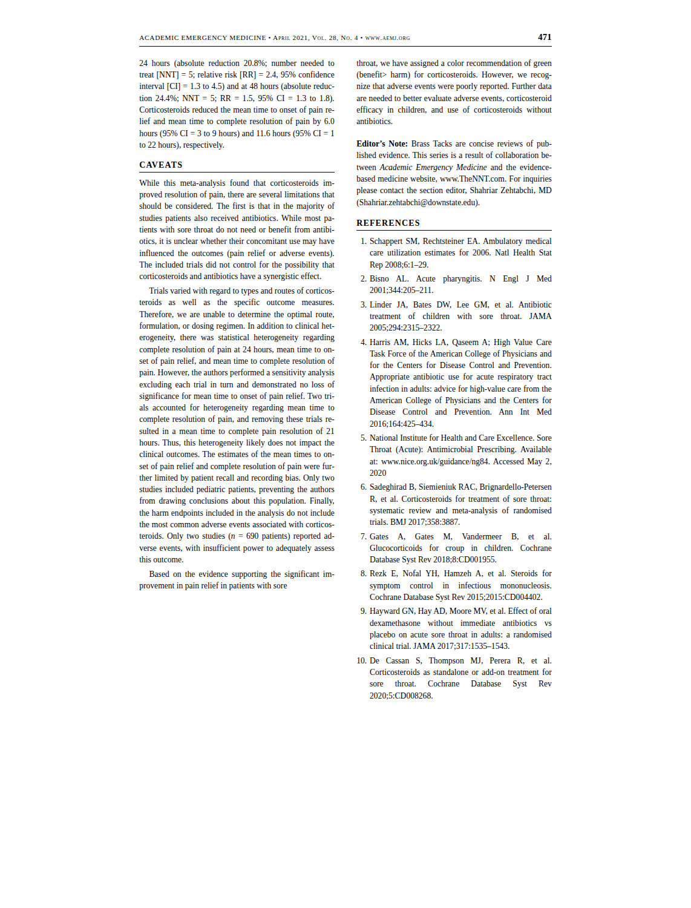ACADEMIC EMERGENCY MEDICINE • April 2021, Vol. 28, No. 4 • www.aemj.org
471
24 hours (absolute reduction 20.8%; number needed to treat [NNT] = 5; relative risk [RR] = 2.4, 95% confidence interval [CI] = 1.3 to 4.5) and at 48 hours (absolute reduction 24.4%; NNT = 5; RR = 1.5, 95% CI = 1.3 to 1.8). Corticosteroids reduced the mean time to onset of pain relief and mean time to complete resolution of pain by 6.0 hours (95% CI = 3 to 9 hours) and 11.6 hours (95% CI = 1 to 22 hours), respectively.
Caveats
While this meta-analysis found that corticosteroids improved resolution of pain, there are several limitations that should be considered. The first is that in the majority of studies patients also received antibiotics. While most patients with sore throat do not need or benefit from antibiotics, it is unclear whether their concomitant use may have influenced the outcomes (pain relief or adverse events). The included trials did not control for the possibility that corticosteroids and antibiotics have a synergistic effect.
Trials varied with regard to types and routes of corticosteroids as well as the specific outcome measures. Therefore, we are unable to determine the optimal route, formulation, or dosing regimen. In addition to clinical heterogeneity, there was statistical heterogeneity regarding complete resolution of pain at 24 hours, mean time to onset of pain relief, and mean time to complete resolution of pain. However, the authors performed a sensitivity analysis excluding each trial in turn and demonstrated no loss of significance for mean time to onset of pain relief. Two trials accounted for heterogeneity regarding mean time to complete resolution of pain, and removing these trials resulted in a mean time to complete pain resolution of 21 hours. Thus, this heterogeneity likely does not impact the clinical outcomes. The estimates of the mean times to onset of pain relief and complete resolution of pain were further limited by patient recall and recording bias. Only two studies included pediatric patients, preventing the authors from drawing conclusions about this population. Finally, the harm endpoints included in the analysis do not include the most common adverse events associated with corticosteroids. Only two studies (n = 690 patients) reported adverse events, with insufficient power to adequately assess this outcome.
Based on the evidence supporting the significant improvement in pain relief in patients with sore
throat, we have assigned a color recommendation of green (benefit> harm) for corticosteroids. However, we recognize that adverse events were poorly reported. Further data are needed to better evaluate adverse events, corticosteroid efficacy in children, and use of corticosteroids without antibiotics.
Editor’s Note: Brass Tacks are concise reviews of published evidence. This series is a result of collaboration between Academic Emergency Medicine and the evidence-based medicine website, www.TheNNT.com. For inquiries please contact the section editor, Shahriar Zehtabchi, MD (Shahriar.zehtabchi@downstate.edu).
References
Schappert SM, Rechtsteiner EA. Ambulatory medical care utilization estimates for 2006. Natl Health Stat Rep 2008;6:1–29.
Bisno AL. Acute pharyngitis. N Engl J Med 2001;344:205–211.
Linder JA, Bates DW, Lee GM, et al. Antibiotic treatment of children with sore throat. JAMA 2005;294:2315–2322.
Harris AM, Hicks LA, Qaseem A; High Value Care Task Force of the American College of Physicians and for the Centers for Disease Control and Prevention. Appropriate antibiotic use for acute respiratory tract infection in adults: advice for high-value care from the American College of Physicians and the Centers for Disease Control and Prevention. Ann Int Med 2016;164:425–434.
National Institute for Health and Care Excellence. Sore Throat (Acute): Antimicrobial Prescribing. Available at: www.nice.org.uk/guidance/ng84. Accessed May 2, 2020
Sadeghirad B, Siemieniuk RAC, Brignardello-Petersen R, et al. Corticosteroids for treatment of sore throat: systematic review and meta-analysis of randomised trials. BMJ 2017;358:3887.
Gates A, Gates M, Vandermeer B, et al. Glucocorticoids for croup in children. Cochrane Database Syst Rev 2018;8:CD001955.
Rezk E, Nofal YH, Hamzeh A, et al. Steroids for symptom control in infectious mononucleosis. Cochrane Database Syst Rev 2015;2015:CD004402.
Hayward GN, Hay AD, Moore MV, et al. Effect of oral dexamethasone without immediate antibiotics vs placebo on acute sore throat in adults: a randomised clinical trial. JAMA 2017;317:1535–1543.
De Cassan S, Thompson MJ, Perera R, et al. Corticosteroids as standalone or add-on treatment for sore throat. Cochrane Database Syst Rev 2020;5:CD008268.